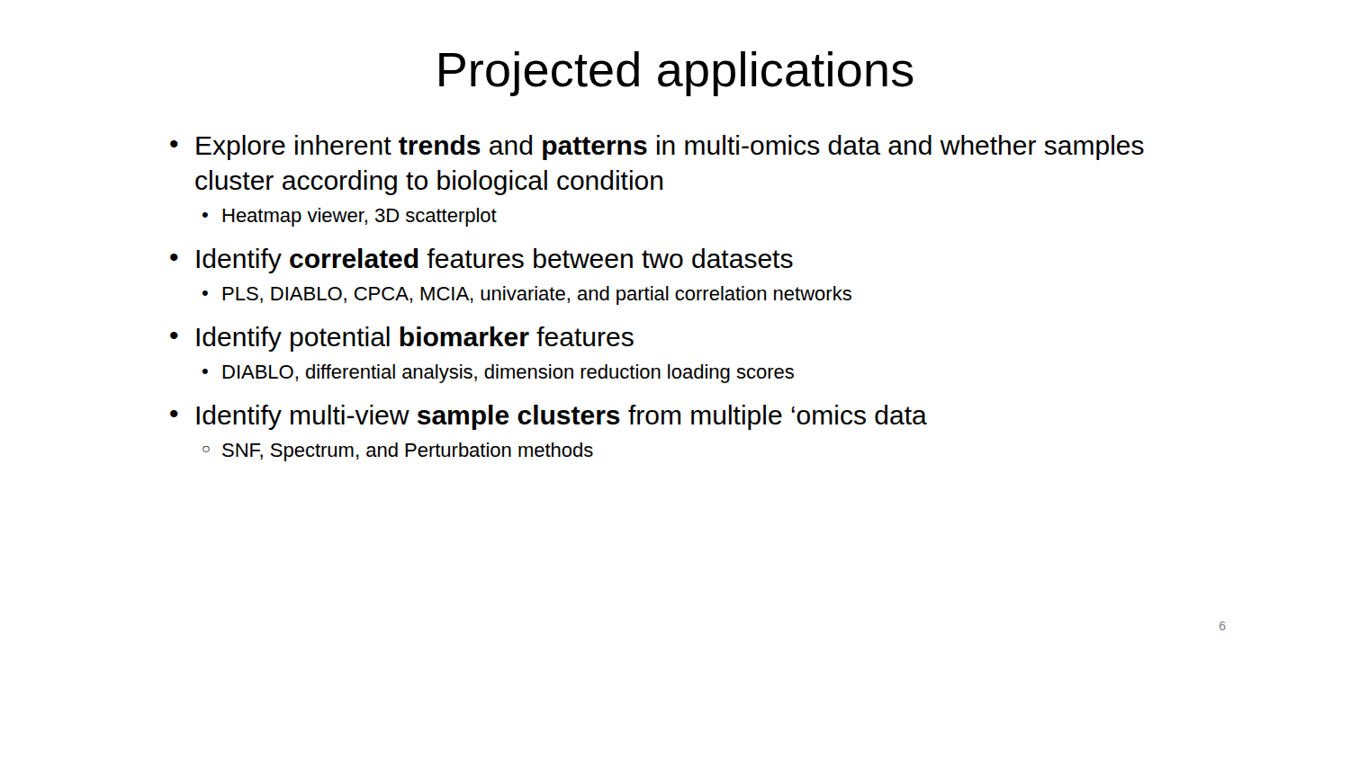Projected applications
Explore inherent trends and patterns in multi-omics data and whether samples cluster according to biological condition
Heatmap viewer, 3D scatterplot
Identify correlated features between two datasets
PLS, DIABLO, CPCA, MCIA, univariate, and partial correlation networks
Identify potential biomarker features
DIABLO, differential analysis, dimension reduction loading scores
Identify multi-view sample clusters from multiple ‘omics data
SNF, Spectrum, and Perturbation methods
6